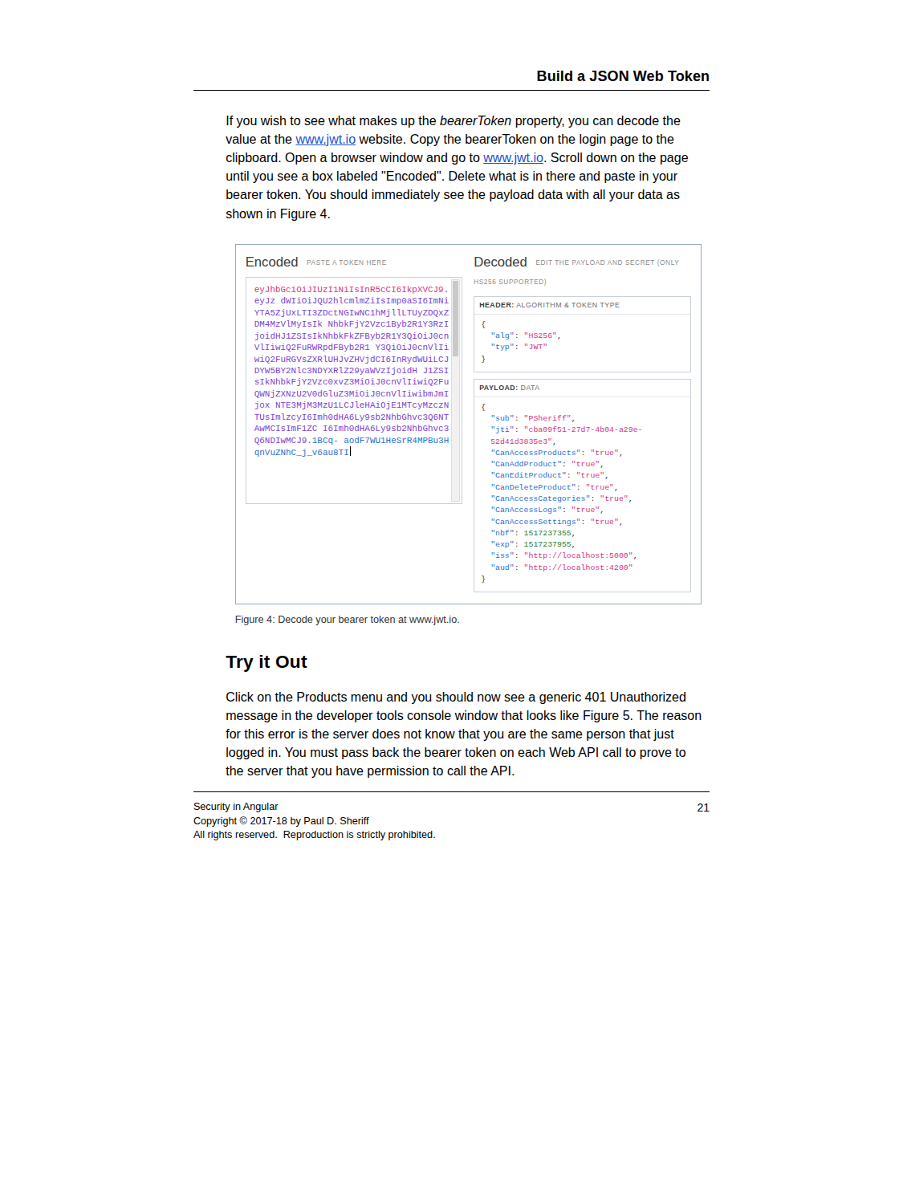Build a JSON Web Token
If you wish to see what makes up the bearerToken property, you can decode the value at the www.jwt.io website. Copy the bearerToken on the login page to the clipboard. Open a browser window and go to www.jwt.io. Scroll down on the page until you see a box labeled "Encoded". Delete what is in there and paste in your bearer token. You should immediately see the payload data with all your data as shown in Figure 4.
Encoded Paste a token here
eyJhbGciOiJIUzI1NiIsInR5cCI6IkpXVCJ9.eyJz dWIiOiJQU2hlcmlmZiIsImp0aSI6ImNiYTA5ZjUxLTI3ZDctNGIwNC1hMjllLTUyZDQxZDM4MzVlMyIsIk NhbkFjY2Vzc1Byb2R1Y3RzIjoidHJ1ZSIsIkNhbkFkZFByb2R1Y3QiOiJ0cnVlIiwiQ2FuRWRpdFByb2R1 Y3QiOiJ0cnVlIiwiQ2FuRGVsZXRlUHJvZHVjdCI6InRydWUiLCJDYW5BY2Nlc3NDYXRlZ29yaWVzIjoidH J1ZSIsIkNhbkFjY2Vzc0xvZ3MiOiJ0cnVlIiwiQ2FuQWNjZXNzU2V0dGluZ3MiOiJ0cnVlIiwibmJmIjox NTE3MjM3MzU1LCJleHAiOjE1MTcyMzczNTUsImlzcyI6Imh0dHA6Ly9sb2NhbGhvc3Q6NTAwMCIsImF1ZC I6Imh0dHA6Ly9sb2NhbGhvc3Q6NDIwMCJ9.1BCq- aodF7WU1HeSrR4MPBu3HqnVuZNhC_j_v6au8TI
Decoded Edit the payload and secret (only HS256 supported)
HEADER: ALGORITHM & TOKEN TYPE
{
"alg": "HS256",
"typ": "JWT"
}
PAYLOAD: DATA
{
"sub": "PSheriff",
"jti": "cba09f51-27d7-4b04-a29e-52d41d3835e3",
"CanAccessProducts": "true",
"CanAddProduct": "true",
"CanEditProduct": "true",
"CanDeleteProduct": "true",
"CanAccessCategories": "true",
"CanAccessLogs": "true",
"CanAccessSettings": "true",
"nbf": 1517237355,
"exp": 1517237955,
"iss": "http://localhost:5000",
"aud": "http://localhost:4200"
}
Figure 4: Decode your bearer token at www.jwt.io.
Try it Out
Click on the Products menu and you should now see a generic 401 Unauthorized message in the developer tools console window that looks like Figure 5. The reason for this error is the server does not know that you are the same person that just logged in. You must pass back the bearer token on each Web API call to prove to the server that you have permission to call the API.
Security in Angular
Copyright © 2017-18 by Paul D. Sheriff
All rights reserved. Reproduction is strictly prohibited.
21